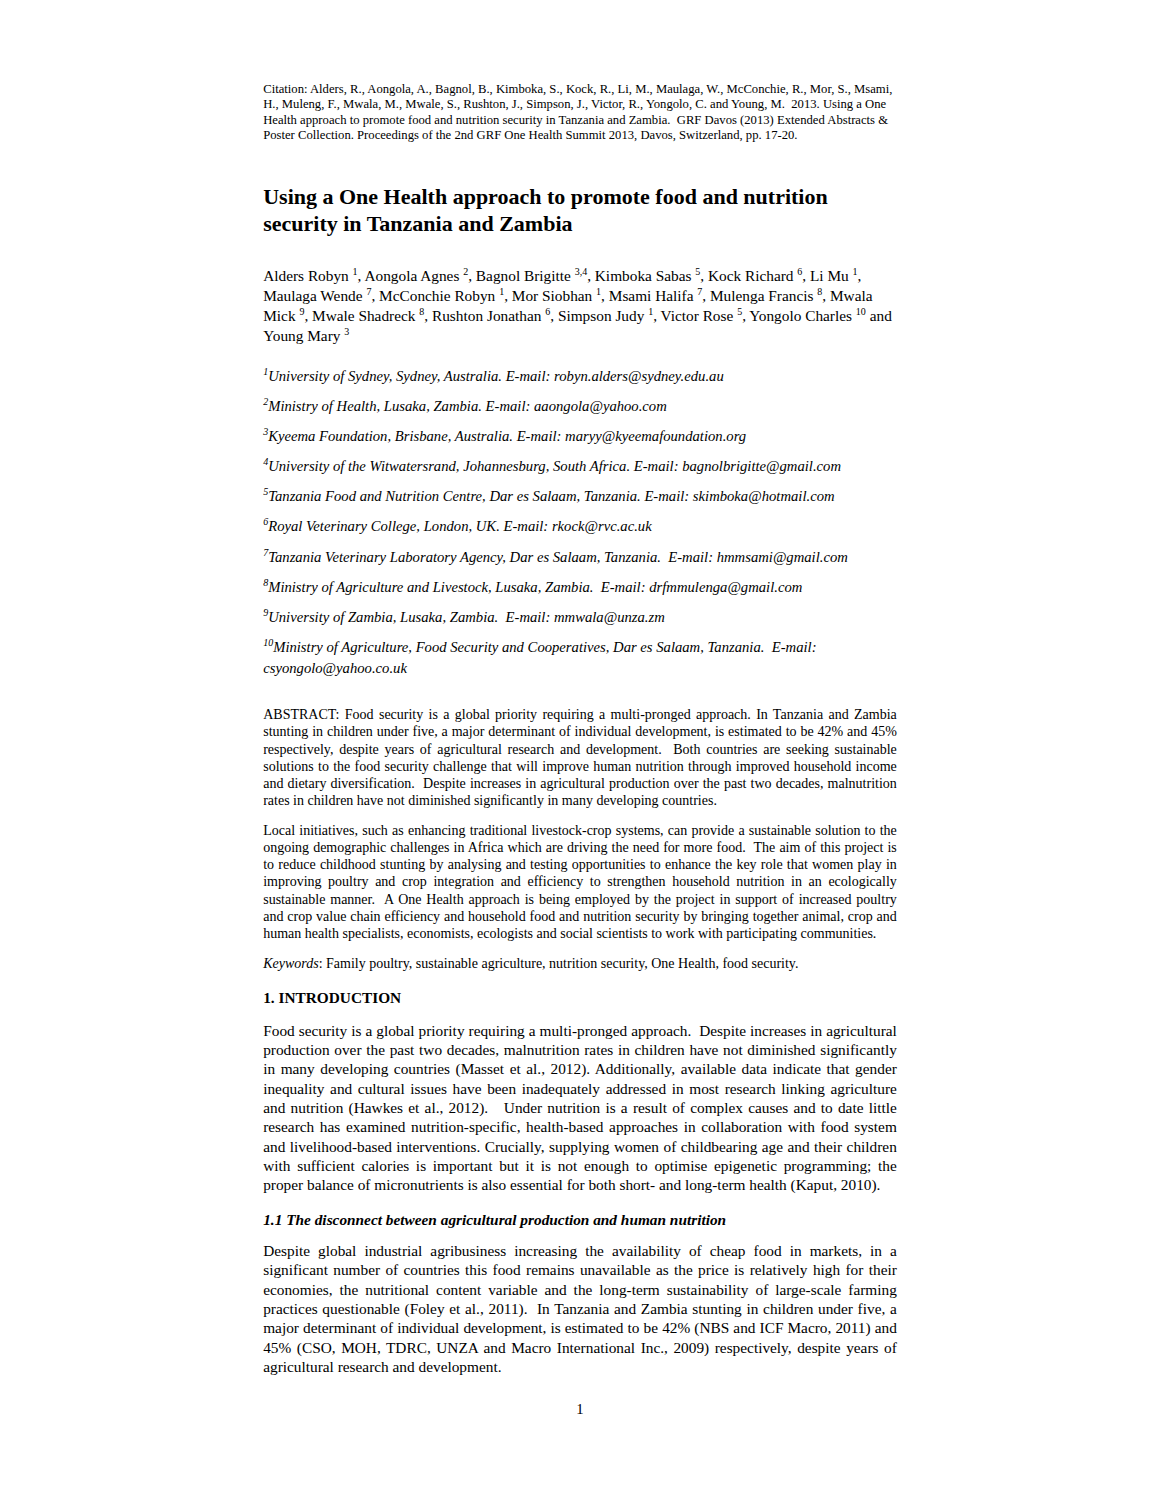Citation: Alders, R., Aongola, A., Bagnol, B., Kimboka, S., Kock, R., Li, M., Maulaga, W., McConchie, R., Mor, S., Msami, H., Muleng, F., Mwala, M., Mwale, S., Rushton, J., Simpson, J., Victor, R., Yongolo, C. and Young, M. 2013. Using a One Health approach to promote food and nutrition security in Tanzania and Zambia. GRF Davos (2013) Extended Abstracts & Poster Collection. Proceedings of the 2nd GRF One Health Summit 2013, Davos, Switzerland, pp. 17-20.
Using a One Health approach to promote food and nutrition security in Tanzania and Zambia
Alders Robyn 1, Aongola Agnes 2, Bagnol Brigitte 3,4, Kimboka Sabas 5, Kock Richard 6, Li Mu 1, Maulaga Wende 7, McConchie Robyn 1, Mor Siobhan 1, Msami Halifa 7, Mulenga Francis 8, Mwala Mick 9, Mwale Shadreck 8, Rushton Jonathan 6, Simpson Judy 1, Victor Rose 5, Yongolo Charles 10 and Young Mary 3
1University of Sydney, Sydney, Australia. E-mail: robyn.alders@sydney.edu.au
2Ministry of Health, Lusaka, Zambia. E-mail: aaongola@yahoo.com
3Kyeema Foundation, Brisbane, Australia. E-mail: maryy@kyeemafoundation.org
4University of the Witwatersrand, Johannesburg, South Africa. E-mail: bagnolbrigitte@gmail.com
5Tanzania Food and Nutrition Centre, Dar es Salaam, Tanzania. E-mail: skimboka@hotmail.com
6Royal Veterinary College, London, UK. E-mail: rkock@rvc.ac.uk
7Tanzania Veterinary Laboratory Agency, Dar es Salaam, Tanzania. E-mail: hmmsami@gmail.com
8Ministry of Agriculture and Livestock, Lusaka, Zambia. E-mail: drfmmulenga@gmail.com
9University of Zambia, Lusaka, Zambia. E-mail: mmwala@unza.zm
10Ministry of Agriculture, Food Security and Cooperatives, Dar es Salaam, Tanzania. E-mail:
csyongolo@yahoo.co.uk
ABSTRACT: Food security is a global priority requiring a multi-pronged approach. In Tanzania and Zambia stunting in children under five, a major determinant of individual development, is estimated to be 42% and 45% respectively, despite years of agricultural research and development. Both countries are seeking sustainable solutions to the food security challenge that will improve human nutrition through improved household income and dietary diversification. Despite increases in agricultural production over the past two decades, malnutrition rates in children have not diminished significantly in many developing countries.
Local initiatives, such as enhancing traditional livestock-crop systems, can provide a sustainable solution to the ongoing demographic challenges in Africa which are driving the need for more food. The aim of this project is to reduce childhood stunting by analysing and testing opportunities to enhance the key role that women play in improving poultry and crop integration and efficiency to strengthen household nutrition in an ecologically sustainable manner. A One Health approach is being employed by the project in support of increased poultry and crop value chain efficiency and household food and nutrition security by bringing together animal, crop and human health specialists, economists, ecologists and social scientists to work with participating communities.
Keywords: Family poultry, sustainable agriculture, nutrition security, One Health, food security.
1. INTRODUCTION
Food security is a global priority requiring a multi-pronged approach. Despite increases in agricultural production over the past two decades, malnutrition rates in children have not diminished significantly in many developing countries (Masset et al., 2012). Additionally, available data indicate that gender inequality and cultural issues have been inadequately addressed in most research linking agriculture and nutrition (Hawkes et al., 2012). Under nutrition is a result of complex causes and to date little research has examined nutrition-specific, health-based approaches in collaboration with food system and livelihood-based interventions. Crucially, supplying women of childbearing age and their children with sufficient calories is important but it is not enough to optimise epigenetic programming; the proper balance of micronutrients is also essential for both short- and long-term health (Kaput, 2010).
1.1 The disconnect between agricultural production and human nutrition
Despite global industrial agribusiness increasing the availability of cheap food in markets, in a significant number of countries this food remains unavailable as the price is relatively high for their economies, the nutritional content variable and the long-term sustainability of large-scale farming practices questionable (Foley et al., 2011). In Tanzania and Zambia stunting in children under five, a major determinant of individual development, is estimated to be 42% (NBS and ICF Macro, 2011) and 45% (CSO, MOH, TDRC, UNZA and Macro International Inc., 2009) respectively, despite years of agricultural research and development.
1